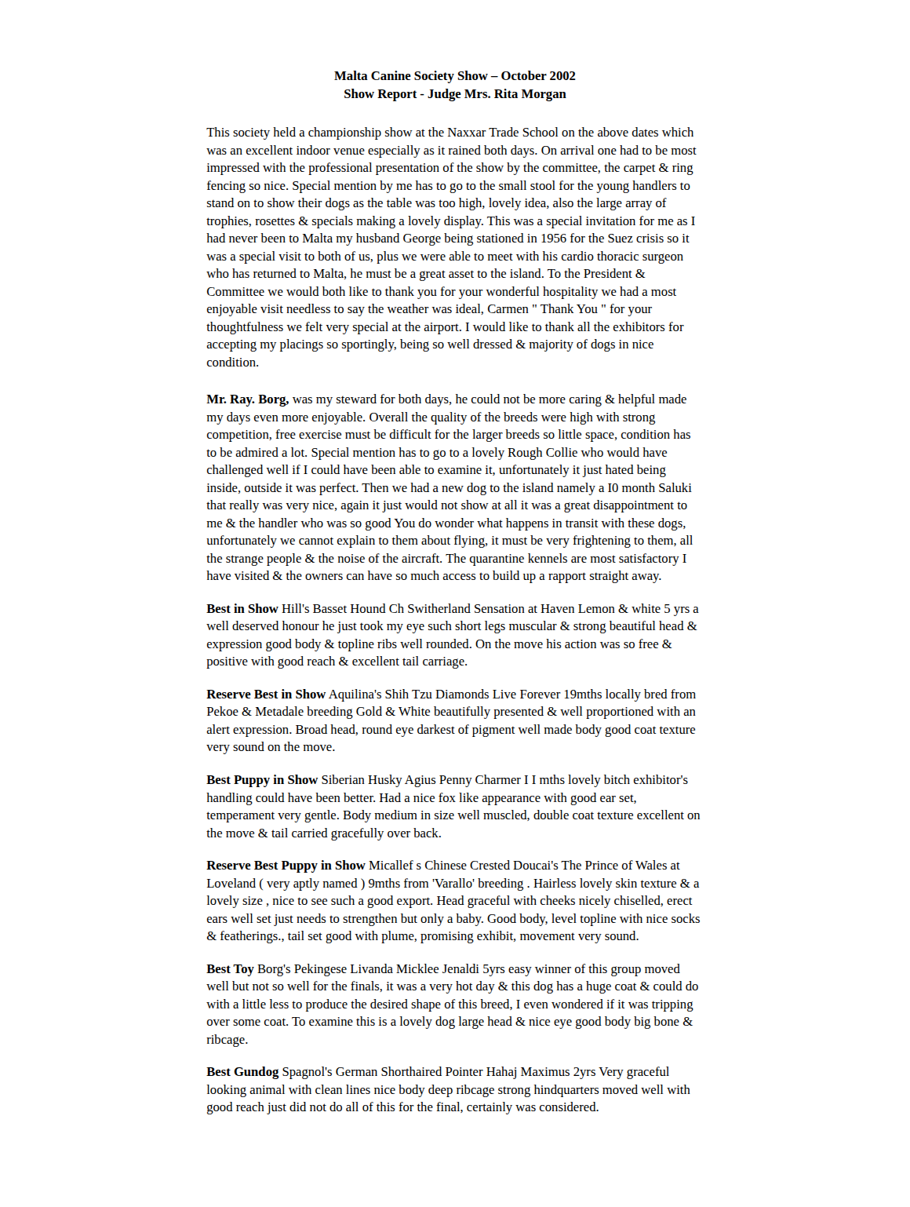Malta Canine Society Show – October 2002 Show Report - Judge Mrs. Rita Morgan
This society held a championship show at the Naxxar Trade School on the above dates which was an excellent indoor venue especially as it rained both days. On arrival one had to be most impressed with the professional presentation of the show by the committee, the carpet & ring fencing so nice. Special mention by me has to go to the small stool for the young handlers to stand on to show their dogs as the table was too high, lovely idea, also the large array of trophies, rosettes & specials making a lovely display. This was a special invitation for me as I had never been to Malta my husband George being stationed in 1956 for the Suez crisis so it was a special visit to both of us, plus we were able to meet with his cardio thoracic surgeon who has returned to Malta, he must be a great asset to the island. To the President & Committee we would both like to thank you for your wonderful hospitality we had a most enjoyable visit needless to say the weather was ideal, Carmen " Thank You " for your thoughtfulness we felt very special at the airport. I would like to thank all the exhibitors for accepting my placings so sportingly, being so well dressed & majority of dogs in nice condition.
Mr. Ray. Borg, was my steward for both days, he could not be more caring & helpful made my days even more enjoyable. Overall the quality of the breeds were high with strong competition, free exercise must be difficult for the larger breeds so little space, condition has to be admired a lot. Special mention has to go to a lovely Rough Collie who would have challenged well if I could have been able to examine it, unfortunately it just hated being inside, outside it was perfect. Then we had a new dog to the island namely a I0 month Saluki that really was very nice, again it just would not show at all it was a great disappointment to me & the handler who was so good You do wonder what happens in transit with these dogs, unfortunately we cannot explain to them about flying, it must be very frightening to them, all the strange people & the noise of the aircraft. The quarantine kennels are most satisfactory I have visited & the owners can have so much access to build up a rapport straight away.
Best in Show Hill's Basset Hound Ch Switherland Sensation at Haven Lemon & white 5 yrs a well deserved honour he just took my eye such short legs muscular & strong beautiful head & expression good body & topline ribs well rounded. On the move his action was so free & positive with good reach & excellent tail carriage.
Reserve Best in Show Aquilina's Shih Tzu Diamonds Live Forever 19mths locally bred from Pekoe & Metadale breeding Gold & White beautifully presented & well proportioned with an alert expression. Broad head, round eye darkest of pigment well made body good coat texture very sound on the move.
Best Puppy in Show Siberian Husky Agius Penny Charmer I I mths lovely bitch exhibitor's handling could have been better. Had a nice fox like appearance with good ear set, temperament very gentle. Body medium in size well muscled, double coat texture excellent on the move & tail carried gracefully over back.
Reserve Best Puppy in Show Micallef s Chinese Crested Doucai's The Prince of Wales at Loveland ( very aptly named ) 9mths from 'Varallo' breeding . Hairless lovely skin texture & a lovely size , nice to see such a good export. Head graceful with cheeks nicely chiselled, erect ears well set just needs to strengthen but only a baby. Good body, level topline with nice socks & featherings., tail set good with plume, promising exhibit, movement very sound.
Best Toy Borg's Pekingese Livanda Micklee Jenaldi 5yrs easy winner of this group moved well but not so well for the finals, it was a very hot day & this dog has a huge coat & could do with a little less to produce the desired shape of this breed, I even wondered if it was tripping over some coat. To examine this is a lovely dog large head & nice eye good body big bone & ribcage.
Best Gundog Spagnol's German Shorthaired Pointer Hahaj Maximus 2yrs Very graceful looking animal with clean lines nice body deep ribcage strong hindquarters moved well with good reach just did not do all of this for the final, certainly was considered.